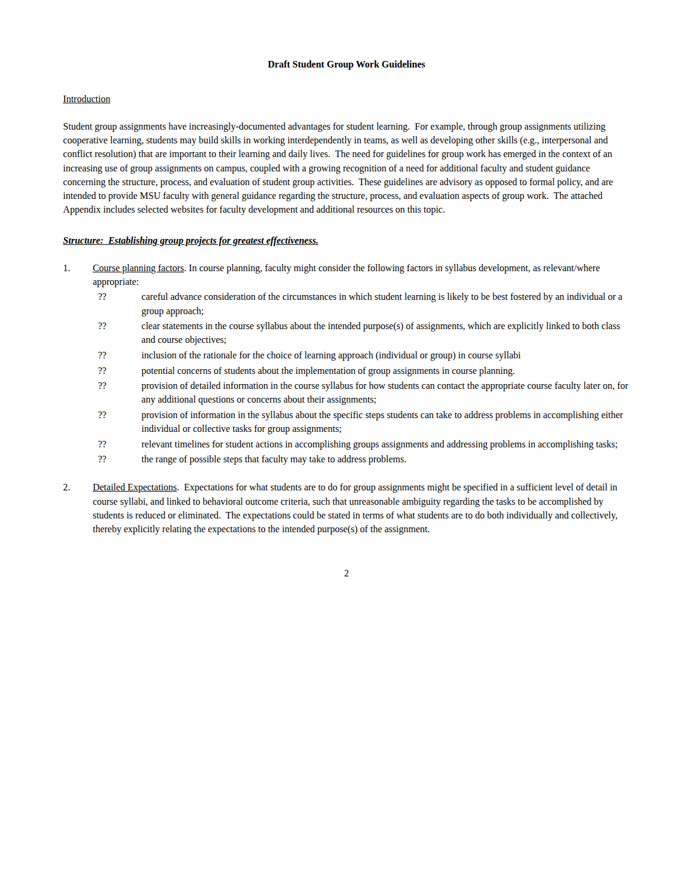Draft Student Group Work Guidelines
Introduction
Student group assignments have increasingly-documented advantages for student learning. For example, through group assignments utilizing cooperative learning, students may build skills in working interdependently in teams, as well as developing other skills (e.g., interpersonal and conflict resolution) that are important to their learning and daily lives. The need for guidelines for group work has emerged in the context of an increasing use of group assignments on campus, coupled with a growing recognition of a need for additional faculty and student guidance concerning the structure, process, and evaluation of student group activities. These guidelines are advisory as opposed to formal policy, and are intended to provide MSU faculty with general guidance regarding the structure, process, and evaluation aspects of group work. The attached Appendix includes selected websites for faculty development and additional resources on this topic.
Structure: Establishing group projects for greatest effectiveness.
1. Course planning factors. In course planning, faculty might consider the following factors in syllabus development, as relevant/where appropriate:
??careful advance consideration of the circumstances in which student learning is likely to be best fostered by an individual or a group approach;
??clear statements in the course syllabus about the intended purpose(s) of assignments, which are explicitly linked to both class and course objectives;
??inclusion of the rationale for the choice of learning approach (individual or group) in course syllabi
??potential concerns of students about the implementation of group assignments in course planning.
??provision of detailed information in the course syllabus for how students can contact the appropriate course faculty later on, for any additional questions or concerns about their assignments;
??provision of information in the syllabus about the specific steps students can take to address problems in accomplishing either individual or collective tasks for group assignments;
??relevant timelines for student actions in accomplishing groups assignments and addressing problems in accomplishing tasks;
??the range of possible steps that faculty may take to address problems.
2. Detailed Expectations. Expectations for what students are to do for group assignments might be specified in a sufficient level of detail in course syllabi, and linked to behavioral outcome criteria, such that unreasonable ambiguity regarding the tasks to be accomplished by students is reduced or eliminated. The expectations could be stated in terms of what students are to do both individually and collectively, thereby explicitly relating the expectations to the intended purpose(s) of the assignment.
2